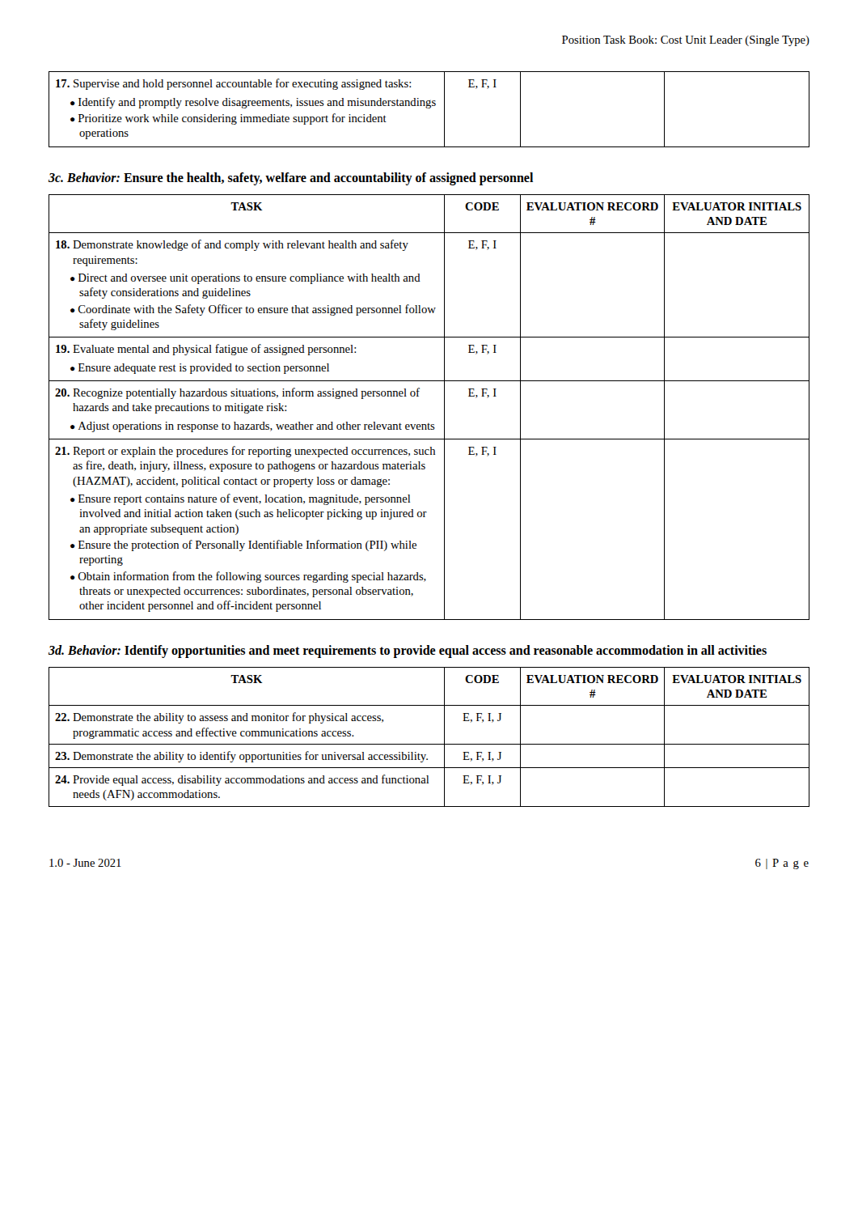Position Task Book: Cost Unit Leader (Single Type)
| 17. Supervise and hold personnel accountable for executing assigned tasks: Identify and promptly resolve disagreements, issues and misunderstandings Prioritize work while considering immediate support for incident operations | E, F, I | | |
3c. Behavior: Ensure the health, safety, welfare and accountability of assigned personnel
| Task | Code | Evaluation Record # | Evaluator Initials and Date |
| --- | --- | --- | --- |
| 18. Demonstrate knowledge of and comply with relevant health and safety requirements: Direct and oversee unit operations to ensure compliance with health and safety considerations and guidelines Coordinate with the Safety Officer to ensure that assigned personnel follow safety guidelines | E, F, I | | |
| 19. Evaluate mental and physical fatigue of assigned personnel: Ensure adequate rest is provided to section personnel | E, F, I | | |
| 20. Recognize potentially hazardous situations, inform assigned personnel of hazards and take precautions to mitigate risk: Adjust operations in response to hazards, weather and other relevant events | E, F, I | | |
| 21. Report or explain the procedures for reporting unexpected occurrences, such as fire, death, injury, illness, exposure to pathogens or hazardous materials (HAZMAT), accident, political contact or property loss or damage: Ensure report contains nature of event, location, magnitude, personnel involved and initial action taken (such as helicopter picking up injured or an appropriate subsequent action) Ensure the protection of Personally Identifiable Information (PII) while reporting Obtain information from the following sources regarding special hazards, threats or unexpected occurrences: subordinates, personal observation, other incident personnel and off-incident personnel | E, F, I | | |
3d. Behavior: Identify opportunities and meet requirements to provide equal access and reasonable accommodation in all activities
| Task | Code | Evaluation Record # | Evaluator Initials and Date |
| --- | --- | --- | --- |
| 22. Demonstrate the ability to assess and monitor for physical access, programmatic access and effective communications access. | E, F, I, J | | |
| 23. Demonstrate the ability to identify opportunities for universal accessibility. | E, F, I, J | | |
| 24. Provide equal access, disability accommodations and access and functional needs (AFN) accommodations. | E, F, I, J | | |
1.0 - June 2021
6 | P a g e